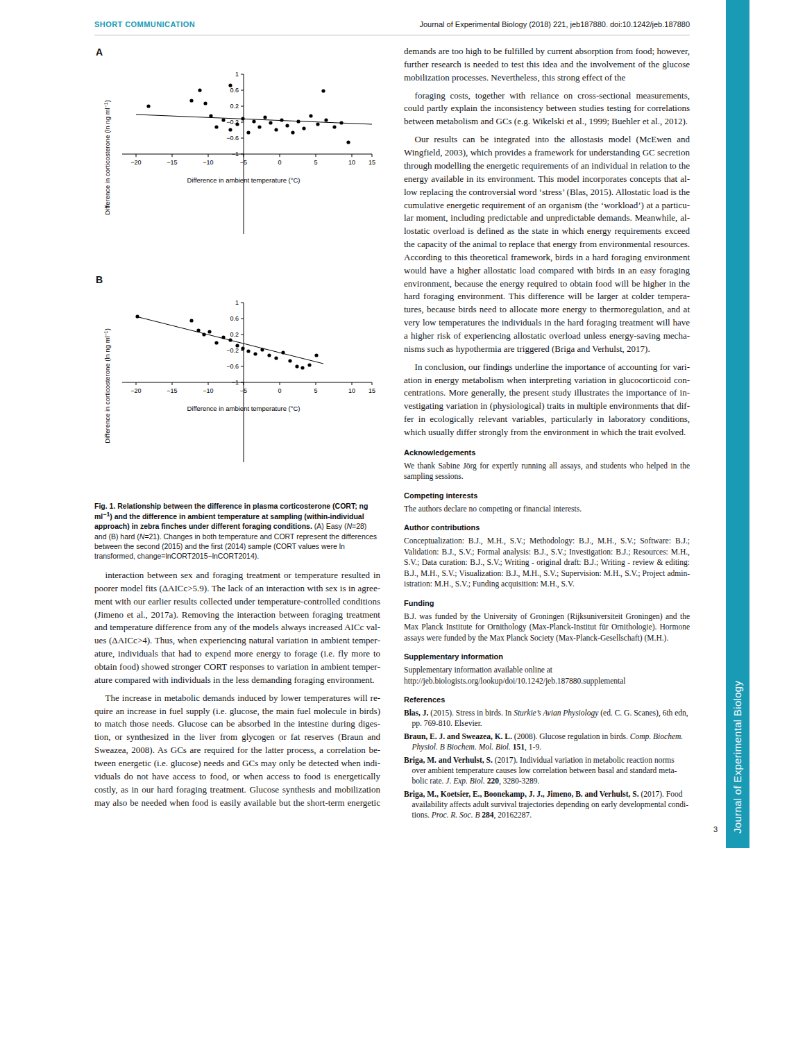Journal of Experimental Biology
SHORT COMMUNICATION
Journal of Experimental Biology (2018) 221, jeb187880. doi:10.1242/jeb.187880
A
1 0.6 0.2 −0.2 −0.6 −1 −20 −15 −10 −5 0 5 10 15 Difference in ambient temperature (°C) Difference in corticosterone (ln ng ml−1)
B
1 0.6 0.2 −0.2 −0.6 −1 −20 −15 −10 −5 0 5 10 15 Difference in ambient temperature (°C) Difference in corticosterone (ln ng ml−1)
Fig. 1. Relationship between the difference in plasma corticosterone (CORT; ng ml−1) and the difference in ambient temperature at sampling (within-individual approach) in zebra finches under different foraging conditions. (A) Easy (N=28) and (B) hard (N=21). Changes in both temperature and CORT represent the differences between the second (2015) and the first (2014) sample (CORT values were ln transformed, change=lnCORT2015−lnCORT2014).
interaction between sex and foraging treatment or temperature resulted in poorer model fits (ΔAICc>5.9). The lack of an interaction with sex is in agreement with our earlier results collected under temperature-controlled conditions (Jimeno et al., 2017a). Removing the interaction between foraging treatment and temperature difference from any of the models always increased AICc values (ΔAICc>4). Thus, when experiencing natural variation in ambient temperature, individuals that had to expend more energy to forage (i.e. fly more to obtain food) showed stronger CORT responses to variation in ambient temperature compared with individuals in the less demanding foraging environment.
The increase in metabolic demands induced by lower temperatures will require an increase in fuel supply (i.e. glucose, the main fuel molecule in birds) to match those needs. Glucose can be absorbed in the intestine during digestion, or synthesized in the liver from glycogen or fat reserves (Braun and Sweazea, 2008). As GCs are required for the latter process, a correlation between energetic (i.e. glucose) needs and GCs may only be detected when individuals do not have access to food, or when access to food is energetically costly, as in our hard foraging treatment. Glucose synthesis and mobilization may also be needed when food is easily available but the short-term energetic demands are too high to be fulfilled by current absorption from food; however, further research is needed to test this idea and the involvement of the glucose mobilization processes. Nevertheless, this strong effect of the
foraging costs, together with reliance on cross-sectional measurements, could partly explain the inconsistency between studies testing for correlations between metabolism and GCs (e.g. Wikelski et al., 1999; Buehler et al., 2012).
Our results can be integrated into the allostasis model (McEwen and Wingfield, 2003), which provides a framework for understanding GC secretion through modelling the energetic requirements of an individual in relation to the energy available in its environment. This model incorporates concepts that allow replacing the controversial word ‘stress’ (Blas, 2015). Allostatic load is the cumulative energetic requirement of an organism (the ‘workload’) at a particular moment, including predictable and unpredictable demands. Meanwhile, allostatic overload is defined as the state in which energy requirements exceed the capacity of the animal to replace that energy from environmental resources. According to this theoretical framework, birds in a hard foraging environment would have a higher allostatic load compared with birds in an easy foraging environment, because the energy required to obtain food will be higher in the hard foraging environment. This difference will be larger at colder temperatures, because birds need to allocate more energy to thermoregulation, and at very low temperatures the individuals in the hard foraging treatment will have a higher risk of experiencing allostatic overload unless energy-saving mechanisms such as hypothermia are triggered (Briga and Verhulst, 2017).
In conclusion, our findings underline the importance of accounting for variation in energy metabolism when interpreting variation in glucocorticoid concentrations. More generally, the present study illustrates the importance of investigating variation in (physiological) traits in multiple environments that differ in ecologically relevant variables, particularly in laboratory conditions, which usually differ strongly from the environment in which the trait evolved.
Acknowledgements
We thank Sabine Jörg for expertly running all assays, and students who helped in the sampling sessions.
Competing interests
The authors declare no competing or financial interests.
Author contributions
Conceptualization: B.J., M.H., S.V.; Methodology: B.J., M.H., S.V.; Software: B.J.; Validation: B.J., S.V.; Formal analysis: B.J., S.V.; Investigation: B.J.; Resources: M.H., S.V.; Data curation: B.J., S.V.; Writing - original draft: B.J.; Writing - review & editing: B.J., M.H., S.V.; Visualization: B.J., M.H., S.V.; Supervision: M.H., S.V.; Project administration: M.H., S.V.; Funding acquisition: M.H., S.V.
Funding
B.J. was funded by the University of Groningen (Rijksuniversiteit Groningen) and the Max Planck Institute for Ornithology (Max-Planck-Institut für Ornithologie). Hormone assays were funded by the Max Planck Society (Max-Planck-Gesellschaft) (M.H.).
Supplementary information
Supplementary information available online at
http://jeb.biologists.org/lookup/doi/10.1242/jeb.187880.supplemental
References
Blas, J. (2015). Stress in birds. In Sturkie’s Avian Physiology (ed. C. G. Scanes), 6th edn, pp. 769-810. Elsevier.
Braun, E. J. and Sweazea, K. L. (2008). Glucose regulation in birds. Comp. Biochem. Physiol. B Biochem. Mol. Biol. 151, 1-9.
Briga, M. and Verhulst, S. (2017). Individual variation in metabolic reaction norms over ambient temperature causes low correlation between basal and standard metabolic rate. J. Exp. Biol. 220, 3280-3289.
Briga, M., Koetsier, E., Boonekamp, J. J., Jimeno, B. and Verhulst, S. (2017). Food availability affects adult survival trajectories depending on early developmental conditions. Proc. R. Soc. B 284, 20162287.
3